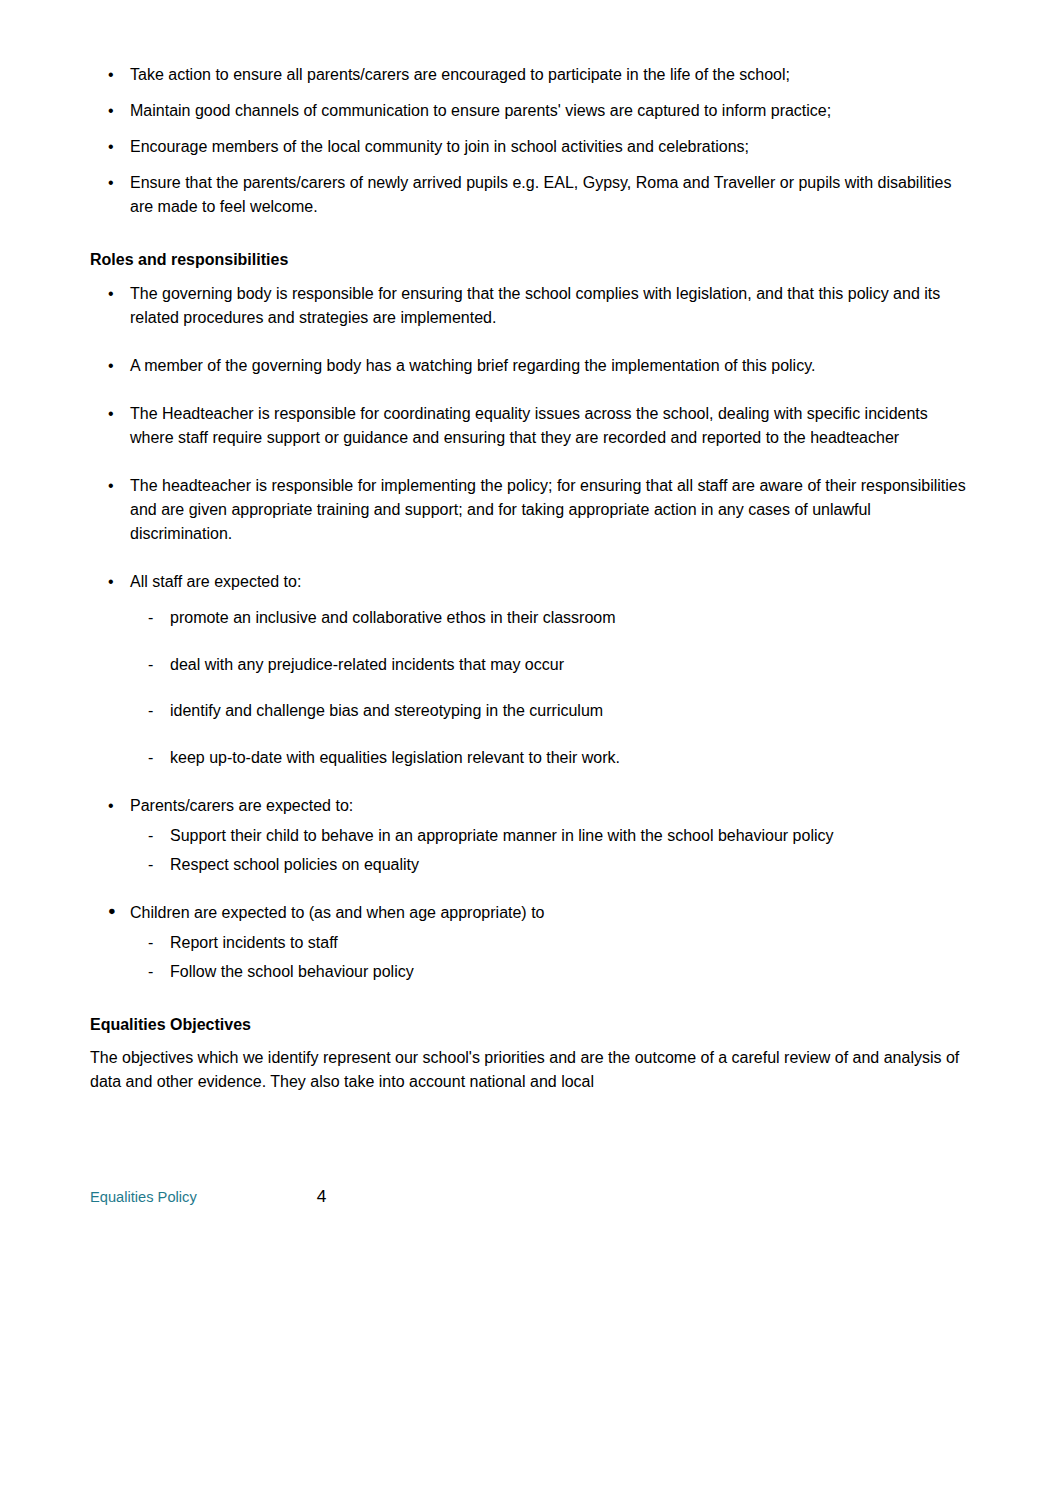Take action to ensure all parents/carers are encouraged to participate in the life of the school;
Maintain good channels of communication to ensure parents' views are captured to inform practice;
Encourage members of the local community to join in school activities and celebrations;
Ensure that the parents/carers of newly arrived pupils e.g. EAL, Gypsy, Roma and Traveller or pupils with disabilities are made to feel welcome.
Roles and responsibilities
The governing body is responsible for ensuring that the school complies with legislation, and that this policy and its related procedures and strategies are implemented.
A member of the governing body has a watching brief regarding the implementation of this policy.
The Headteacher is responsible for coordinating equality issues across the school, dealing with specific incidents where staff require support or guidance and ensuring that they are recorded and reported to the headteacher
The headteacher is responsible for implementing the policy; for ensuring that all staff are aware of their responsibilities and are given appropriate training and support; and for taking appropriate action in any cases of unlawful discrimination.
All staff are expected to:
promote an inclusive and collaborative ethos in their classroom
deal with any prejudice-related incidents that may occur
identify and challenge bias and stereotyping in the curriculum
keep up-to-date with equalities legislation relevant to their work.
Parents/carers are expected to:
Support their child to behave in an appropriate manner in line with the school behaviour policy
Respect school policies on equality
Children are expected to (as and when age appropriate) to
Report incidents to staff
Follow the school behaviour policy
Equalities Objectives
The objectives which we identify represent our school's priorities and are the outcome of a careful review of and analysis of data and other evidence. They also take into account national and local
Equalities Policy 4